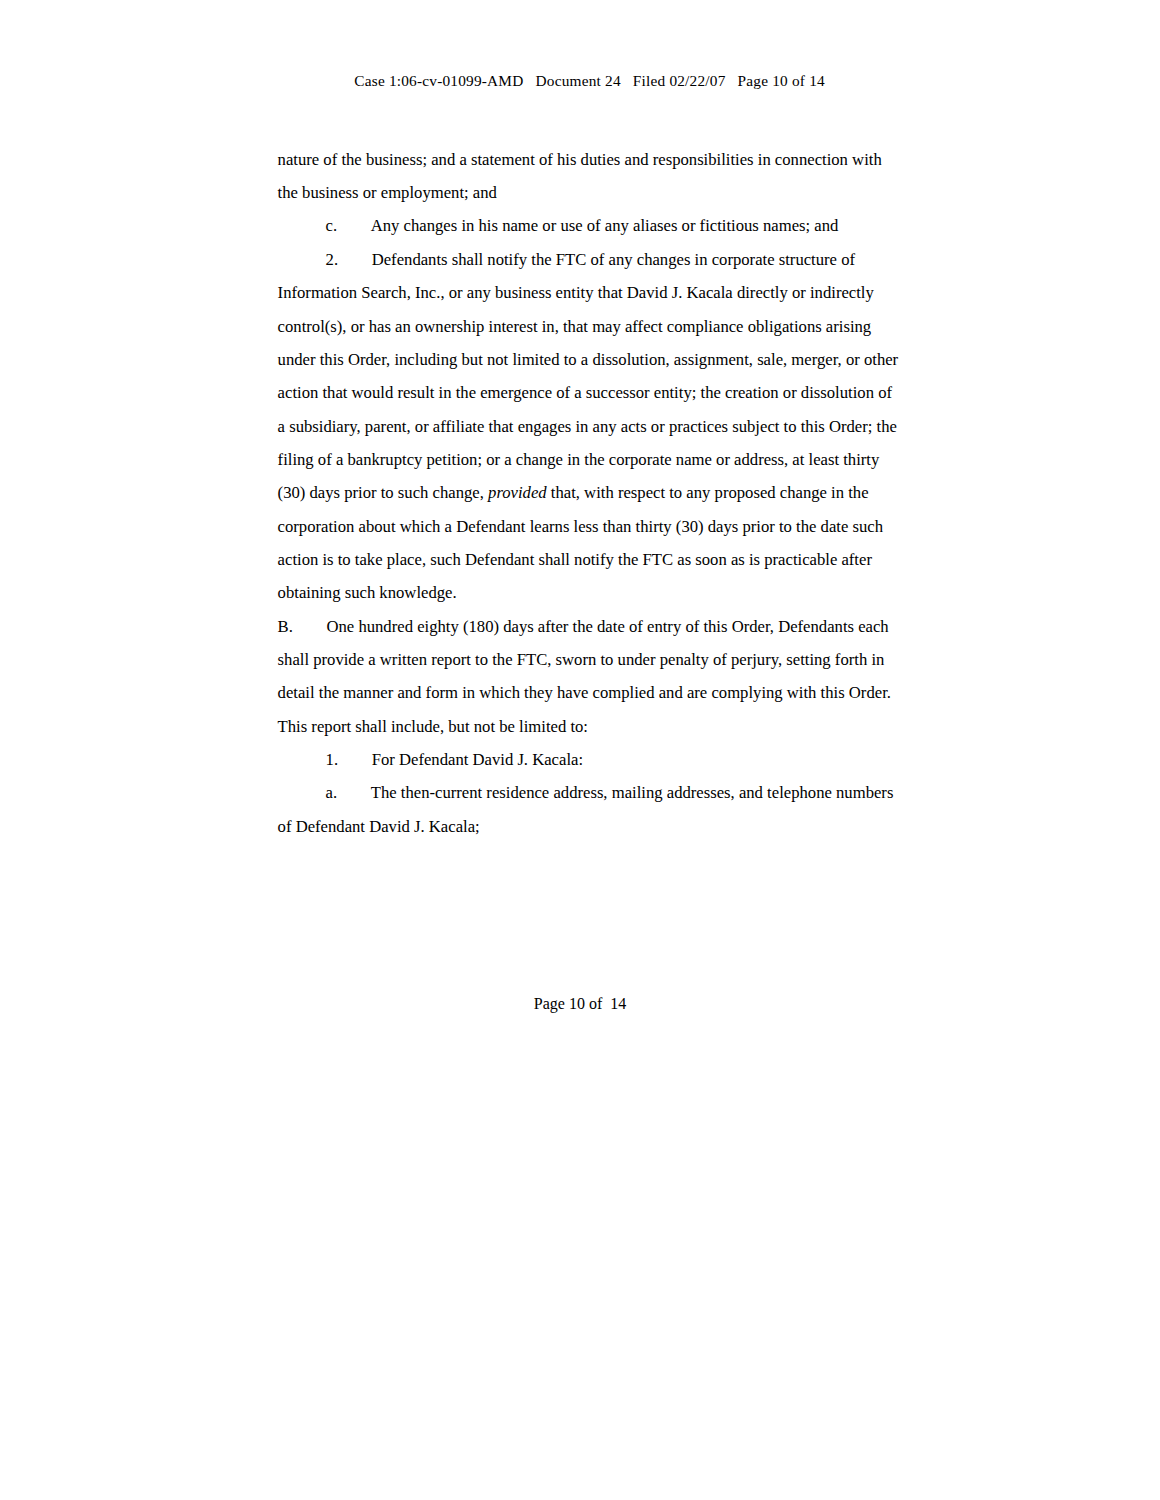Case 1:06-cv-01099-AMD Document 24 Filed 02/22/07 Page 10 of 14
nature of the business; and a statement of his duties and responsibilities in connection with the business or employment; and
c. Any changes in his name or use of any aliases or fictitious names; and
2. Defendants shall notify the FTC of any changes in corporate structure of Information Search, Inc., or any business entity that David J. Kacala directly or indirectly control(s), or has an ownership interest in, that may affect compliance obligations arising under this Order, including but not limited to a dissolution, assignment, sale, merger, or other action that would result in the emergence of a successor entity; the creation or dissolution of a subsidiary, parent, or affiliate that engages in any acts or practices subject to this Order; the filing of a bankruptcy petition; or a change in the corporate name or address, at least thirty (30) days prior to such change, provided that, with respect to any proposed change in the corporation about which a Defendant learns less than thirty (30) days prior to the date such action is to take place, such Defendant shall notify the FTC as soon as is practicable after obtaining such knowledge.
B. One hundred eighty (180) days after the date of entry of this Order, Defendants each shall provide a written report to the FTC, sworn to under penalty of perjury, setting forth in detail the manner and form in which they have complied and are complying with this Order. This report shall include, but not be limited to:
1. For Defendant David J. Kacala:
a. The then-current residence address, mailing addresses, and telephone numbers of Defendant David J. Kacala;
Page 10 of 14